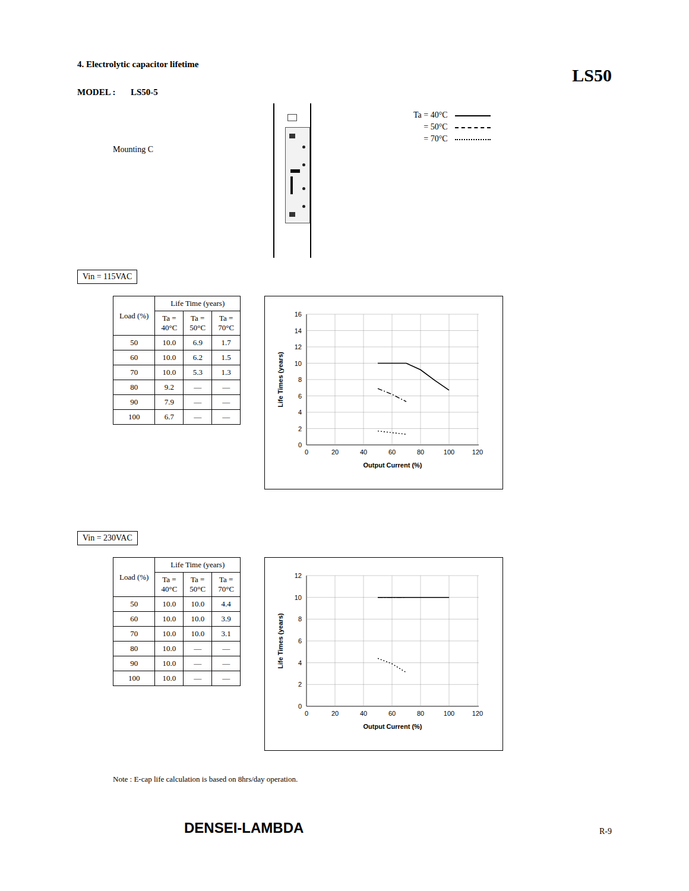LS50
4. Electrolytic capacitor lifetime
MODEL : LS50-5
Mounting C
| Ta = 40°C | |
| = 50°C | |
| = 70°C | |
Vin = 115VAC
| Load (%) | Life Time (years) |
| --- | --- |
| Ta = 40°C | Ta = 50°C | Ta = 70°C |
| 50 | 10.0 | 6.9 | 1.7 |
| 60 | 10.0 | 6.2 | 1.5 |
| 70 | 10.0 | 5.3 | 1.3 |
| 80 | 9.2 | — | — |
| 90 | 7.9 | — | — |
| 100 | 6.7 | — | — |
0 2 4 6 8 10 12 14 16 0 20 40 60 80 100 120 Life Times (years) Output Current (%)
Vin = 230VAC
| Load (%) | Life Time (years) |
| --- | --- |
| Ta = 40°C | Ta = 50°C | Ta = 70°C |
| 50 | 10.0 | 10.0 | 4.4 |
| 60 | 10.0 | 10.0 | 3.9 |
| 70 | 10.0 | 10.0 | 3.1 |
| 80 | 10.0 | — | — |
| 90 | 10.0 | — | — |
| 100 | 10.0 | — | — |
0 2 4 6 8 10 12 0 20 40 60 80 100 120 Life Times (years) Output Current (%)
Note : E-cap life calculation is based on 8hrs/day operation.
DENSEI-LAMBDA
R-9